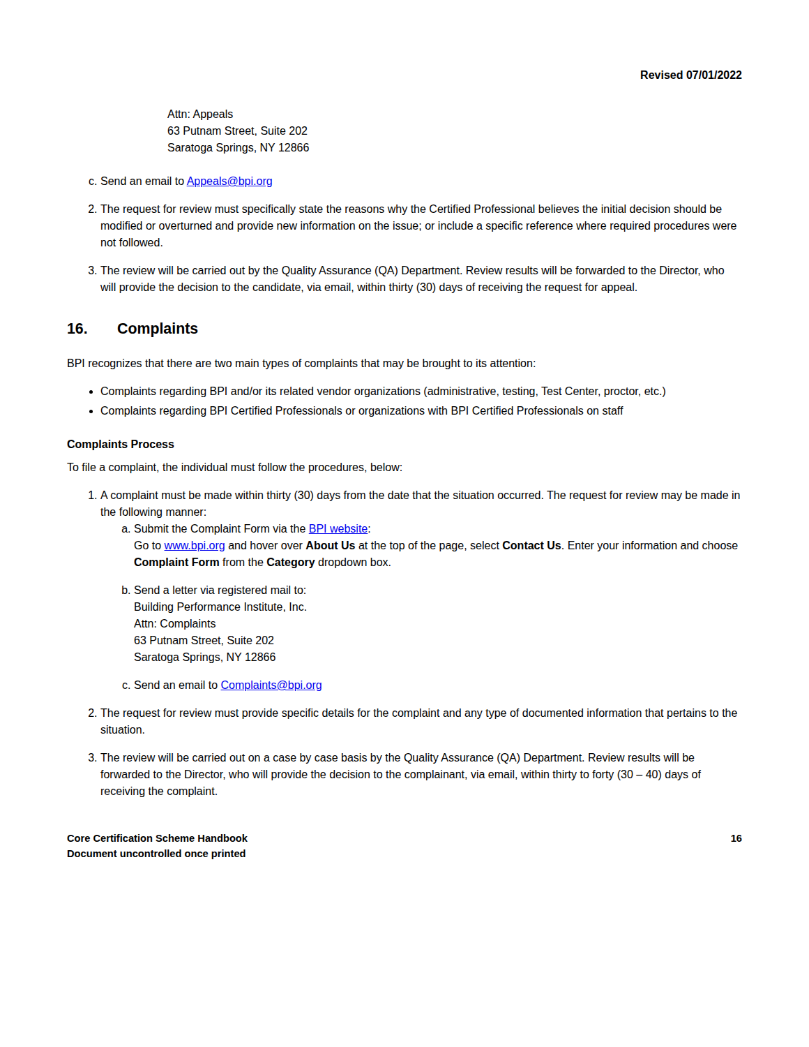Revised 07/01/2022
Attn: Appeals
63 Putnam Street, Suite 202
Saratoga Springs, NY 12866
Send an email to Appeals@bpi.org
The request for review must specifically state the reasons why the Certified Professional believes the initial decision should be modified or overturned and provide new information on the issue; or include a specific reference where required procedures were not followed.
The review will be carried out by the Quality Assurance (QA) Department. Review results will be forwarded to the Director, who will provide the decision to the candidate, via email, within thirty (30) days of receiving the request for appeal.
16. Complaints
BPI recognizes that there are two main types of complaints that may be brought to its attention:
Complaints regarding BPI and/or its related vendor organizations (administrative, testing, Test Center, proctor, etc.)
Complaints regarding BPI Certified Professionals or organizations with BPI Certified Professionals on staff
Complaints Process
To file a complaint, the individual must follow the procedures, below:
A complaint must be made within thirty (30) days from the date that the situation occurred. The request for review may be made in the following manner:
Submit the Complaint Form via the BPI website:
Go to www.bpi.org and hover over About Us at the top of the page, select Contact Us. Enter your information and choose Complaint Form from the Category dropdown box.
Send a letter via registered mail to:
Building Performance Institute, Inc.
Attn: Complaints
63 Putnam Street, Suite 202
Saratoga Springs, NY 12866
Send an email to Complaints@bpi.org
The request for review must provide specific details for the complaint and any type of documented information that pertains to the situation.
The review will be carried out on a case by case basis by the Quality Assurance (QA) Department. Review results will be forwarded to the Director, who will provide the decision to the complainant, via email, within thirty to forty (30 – 40) days of receiving the complaint.
16 Core Certification Scheme Handbook
Document uncontrolled once printed